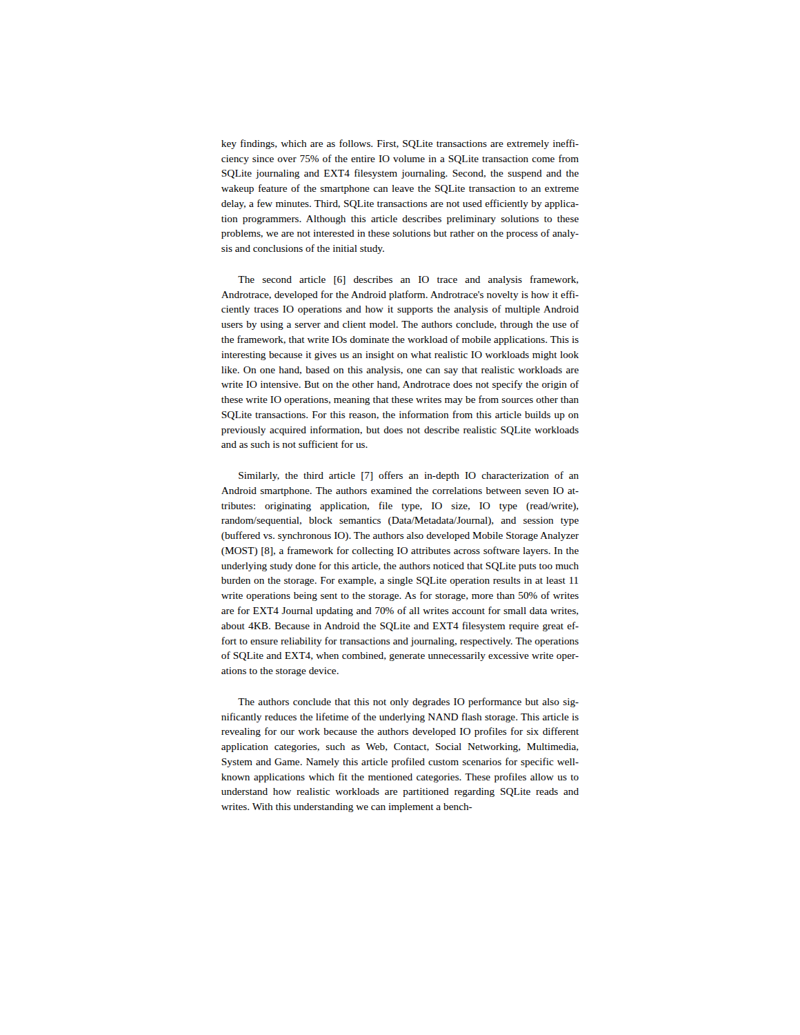key findings, which are as follows. First, SQLite transactions are extremely inefficiency since over 75% of the entire IO volume in a SQLite transaction come from SQLite journaling and EXT4 filesystem journaling. Second, the suspend and the wakeup feature of the smartphone can leave the SQLite transaction to an extreme delay, a few minutes. Third, SQLite transactions are not used efficiently by application programmers. Although this article describes preliminary solutions to these problems, we are not interested in these solutions but rather on the process of analysis and conclusions of the initial study.
The second article [6] describes an IO trace and analysis framework, Androtrace, developed for the Android platform. Androtrace's novelty is how it efficiently traces IO operations and how it supports the analysis of multiple Android users by using a server and client model. The authors conclude, through the use of the framework, that write IOs dominate the workload of mobile applications. This is interesting because it gives us an insight on what realistic IO workloads might look like. On one hand, based on this analysis, one can say that realistic workloads are write IO intensive. But on the other hand, Androtrace does not specify the origin of these write IO operations, meaning that these writes may be from sources other than SQLite transactions. For this reason, the information from this article builds up on previously acquired information, but does not describe realistic SQLite workloads and as such is not sufficient for us.
Similarly, the third article [7] offers an in-depth IO characterization of an Android smartphone. The authors examined the correlations between seven IO attributes: originating application, file type, IO size, IO type (read/write), random/sequential, block semantics (Data/Metadata/Journal), and session type (buffered vs. synchronous IO). The authors also developed Mobile Storage Analyzer (MOST) [8], a framework for collecting IO attributes across software layers. In the underlying study done for this article, the authors noticed that SQLite puts too much burden on the storage. For example, a single SQLite operation results in at least 11 write operations being sent to the storage. As for storage, more than 50% of writes are for EXT4 Journal updating and 70% of all writes account for small data writes, about 4KB. Because in Android the SQLite and EXT4 filesystem require great effort to ensure reliability for transactions and journaling, respectively. The operations of SQLite and EXT4, when combined, generate unnecessarily excessive write operations to the storage device.
The authors conclude that this not only degrades IO performance but also significantly reduces the lifetime of the underlying NAND flash storage. This article is revealing for our work because the authors developed IO profiles for six different application categories, such as Web, Contact, Social Networking, Multimedia, System and Game. Namely this article profiled custom scenarios for specific well-known applications which fit the mentioned categories. These profiles allow us to understand how realistic workloads are partitioned regarding SQLite reads and writes. With this understanding we can implement a bench-